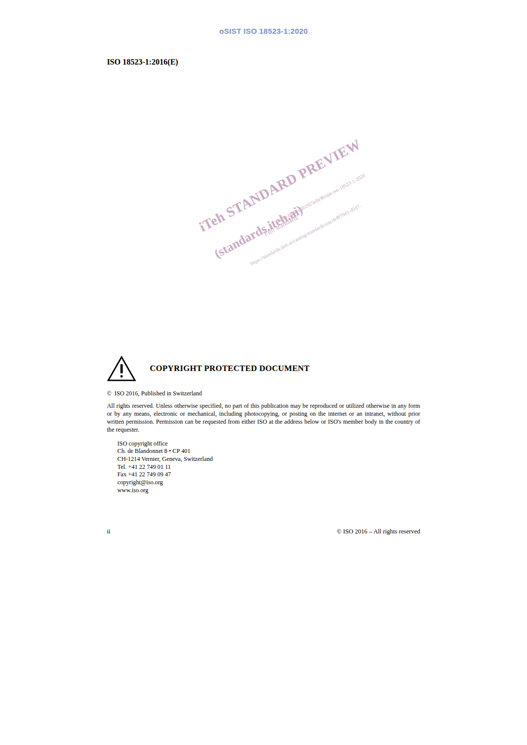oSIST ISO 18523-1:2020
ISO 18523-1:2016(E)
iTeh STANDARD PREVIEW
(standards.iteh.ai)
Full standard:
https://standards.iteh.ai/catalog/standards/sist/dc8f70d1-d337-
4e55-b246-e5b1925e0e9b/sist-iso-18523-1-2020
COPYRIGHT PROTECTED DOCUMENT
© ISO 2016, Published in Switzerland
All rights reserved. Unless otherwise specified, no part of this publication may be reproduced or utilized otherwise in any form or by any means, electronic or mechanical, including photocopying, or posting on the internet or an intranet, without prior written permission. Permission can be requested from either ISO at the address below or ISO's member body in the country of the requester.
ISO copyright office
Ch. de Blandonnet 8 • CP 401
CH-1214 Vernier, Geneva, Switzerland
Tel. +41 22 749 01 11
Fax +41 22 749 09 47
copyright@iso.org
www.iso.org
ii
© ISO 2016 – All rights reserved